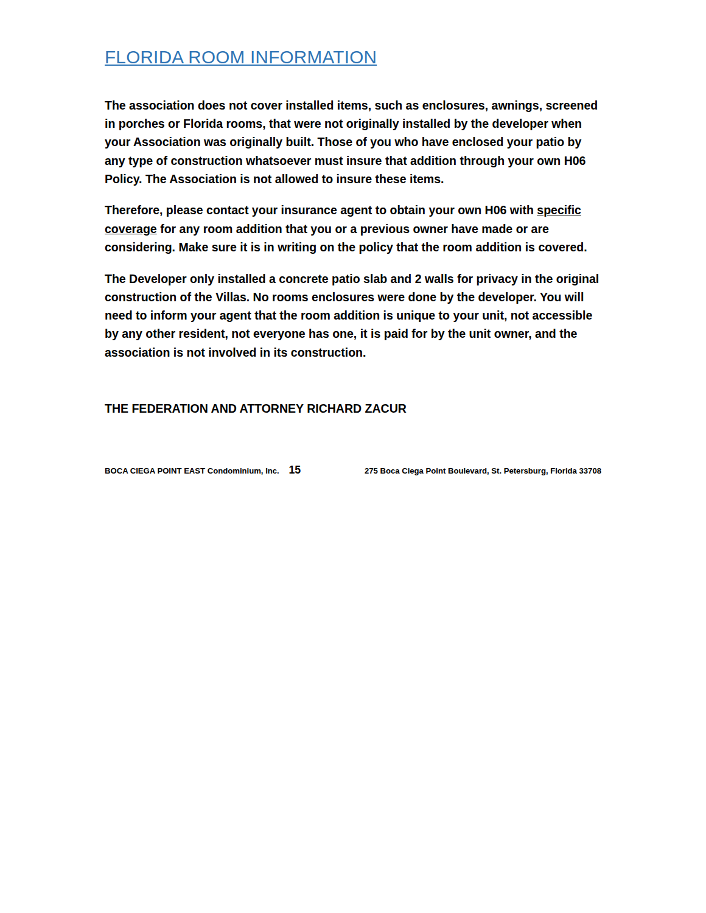FLORIDA ROOM INFORMATION
The association does not cover installed items, such as enclosures, awnings, screened in porches or Florida rooms, that were not originally installed by the developer when your Association was originally built. Those of you who have enclosed your patio by any type of construction whatsoever must insure that addition through your own H06 Policy. The Association is not allowed to insure these items.
Therefore, please contact your insurance agent to obtain your own H06 with specific coverage for any room addition that you or a previous owner have made or are considering. Make sure it is in writing on the policy that the room addition is covered.
The Developer only installed a concrete patio slab and 2 walls for privacy in the original construction of the Villas. No rooms enclosures were done by the developer. You will need to inform your agent that the room addition is unique to your unit, not accessible by any other resident, not everyone has one, it is paid for by the unit owner, and the association is not involved in its construction.
THE FEDERATION AND ATTORNEY RICHARD ZACUR
BOCA CIEGA POINT EAST Condominium, Inc. 15 275 Boca Ciega Point Boulevard, St. Petersburg, Florida 33708